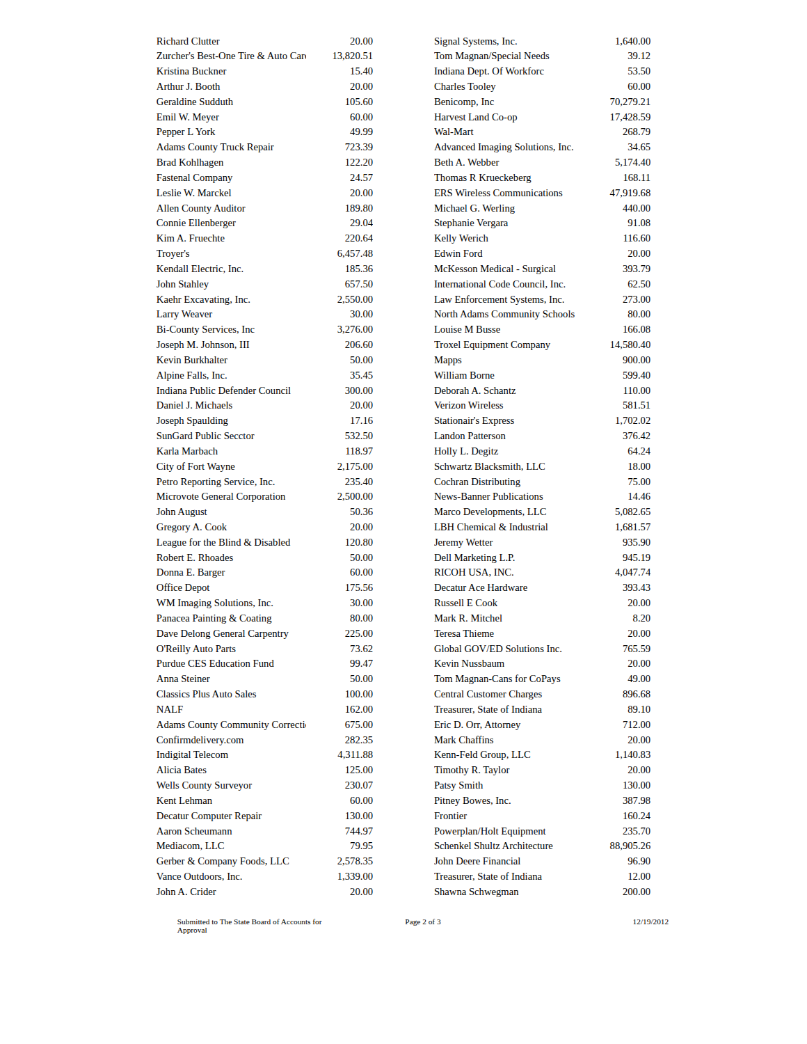| Richard Clutter | 20.00 | | Signal Systems, Inc. | 1,640.00 |
| Zurcher's Best-One Tire & Auto Care, Inc | 13,820.51 | | Tom Magnan/Special Needs | 39.12 |
| Kristina Buckner | 15.40 | | Indiana Dept. Of Workforc | 53.50 |
| Arthur J. Booth | 20.00 | | Charles Tooley | 60.00 |
| Geraldine Sudduth | 105.60 | | Benicomp, Inc | 70,279.21 |
| Emil W. Meyer | 60.00 | | Harvest Land Co-op | 17,428.59 |
| Pepper L York | 49.99 | | Wal-Mart | 268.79 |
| Adams County Truck Repair | 723.39 | | Advanced Imaging Solutions, Inc. | 34.65 |
| Brad Kohlhagen | 122.20 | | Beth A. Webber | 5,174.40 |
| Fastenal Company | 24.57 | | Thomas R Krueckeberg | 168.11 |
| Leslie W. Marckel | 20.00 | | ERS Wireless Communications | 47,919.68 |
| Allen County Auditor | 189.80 | | Michael G. Werling | 440.00 |
| Connie Ellenberger | 29.04 | | Stephanie Vergara | 91.08 |
| Kim A. Fruechte | 220.64 | | Kelly Werich | 116.60 |
| Troyer's | 6,457.48 | | Edwin Ford | 20.00 |
| Kendall Electric, Inc. | 185.36 | | McKesson Medical - Surgical | 393.79 |
| John Stahley | 657.50 | | International Code Council, Inc. | 62.50 |
| Kaehr Excavating, Inc. | 2,550.00 | | Law Enforcement Systems, Inc. | 273.00 |
| Larry Weaver | 30.00 | | North Adams Community Schools | 80.00 |
| Bi-County Services, Inc | 3,276.00 | | Louise M Busse | 166.08 |
| Joseph M. Johnson, III | 206.60 | | Troxel Equipment Company | 14,580.40 |
| Kevin Burkhalter | 50.00 | | Mapps | 900.00 |
| Alpine Falls, Inc. | 35.45 | | William Borne | 599.40 |
| Indiana Public Defender Council | 300.00 | | Deborah A. Schantz | 110.00 |
| Daniel J. Michaels | 20.00 | | Verizon Wireless | 581.51 |
| Joseph Spaulding | 17.16 | | Stationair's Express | 1,702.02 |
| SunGard Public Secctor | 532.50 | | Landon Patterson | 376.42 |
| Karla Marbach | 118.97 | | Holly L. Degitz | 64.24 |
| City of Fort Wayne | 2,175.00 | | Schwartz Blacksmith, LLC | 18.00 |
| Petro Reporting Service, Inc. | 235.40 | | Cochran Distributing | 75.00 |
| Microvote General Corporation | 2,500.00 | | News-Banner Publications | 14.46 |
| John August | 50.36 | | Marco Developments, LLC | 5,082.65 |
| Gregory A. Cook | 20.00 | | LBH Chemical & Industrial | 1,681.57 |
| League for the Blind & Disabled | 120.80 | | Jeremy Wetter | 935.90 |
| Robert E. Rhoades | 50.00 | | Dell Marketing L.P. | 945.19 |
| Donna E. Barger | 60.00 | | RICOH USA, INC. | 4,047.74 |
| Office Depot | 175.56 | | Decatur Ace Hardware | 393.43 |
| WM Imaging Solutions, Inc. | 30.00 | | Russell E Cook | 20.00 |
| Panacea Painting & Coating | 80.00 | | Mark R. Mitchel | 8.20 |
| Dave Delong General Carpentry | 225.00 | | Teresa Thieme | 20.00 |
| O'Reilly Auto Parts | 73.62 | | Global GOV/ED Solutions Inc. | 765.59 |
| Purdue CES Education Fund | 99.47 | | Kevin Nussbaum | 20.00 |
| Anna Steiner | 50.00 | | Tom Magnan-Cans for CoPays | 49.00 |
| Classics Plus Auto Sales | 100.00 | | Central Customer Charges | 896.68 |
| NALF | 162.00 | | Treasurer, State of Indiana | 89.10 |
| Adams County Community Corrections | 675.00 | | Eric D. Orr, Attorney | 712.00 |
| Confirmdelivery.com | 282.35 | | Mark Chaffins | 20.00 |
| Indigital Telecom | 4,311.88 | | Kenn-Feld Group, LLC | 1,140.83 |
| Alicia Bates | 125.00 | | Timothy R. Taylor | 20.00 |
| Wells County Surveyor | 230.07 | | Patsy Smith | 130.00 |
| Kent Lehman | 60.00 | | Pitney Bowes, Inc. | 387.98 |
| Decatur Computer Repair | 130.00 | | Frontier | 160.24 |
| Aaron Scheumann | 744.97 | | Powerplan/Holt Equipment | 235.70 |
| Mediacom, LLC | 79.95 | | Schenkel Shultz Architecture | 88,905.26 |
| Gerber & Company Foods, LLC | 2,578.35 | | John Deere Financial | 96.90 |
| Vance Outdoors, Inc. | 1,339.00 | | Treasurer, State of Indiana | 12.00 |
| John A. Crider | 20.00 | | Shawna Schwegman | 200.00 |
Submitted to The State Board of Accounts for Approval
Page 2 of 3
12/19/2012